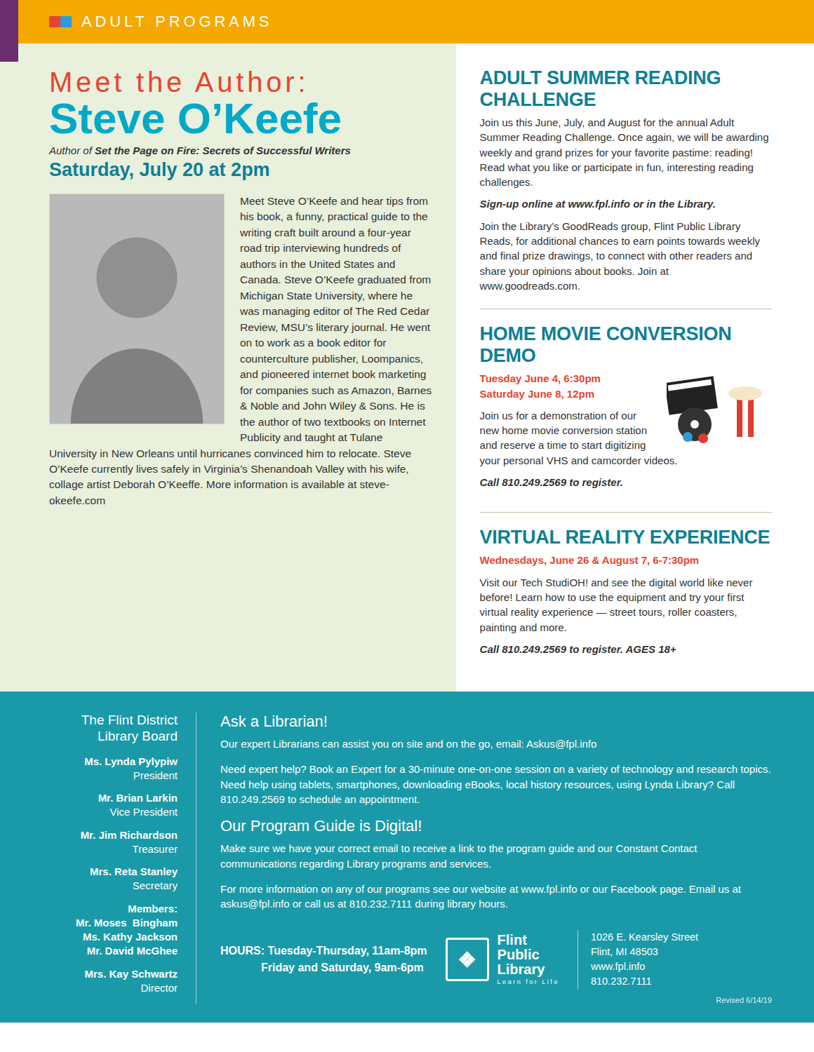Adult Programs
Meet the Author:
Steve O’Keefe
Author of Set the Page on Fire: Secrets of Successful Writers
Saturday, July 20 at 2pm
Meet Steve O’Keefe and hear tips from his book, a funny, practical guide to the writing craft built around a four-year road trip interviewing hundreds of authors in the United States and Canada. Steve O’Keefe graduated from Michigan State University, where he was managing editor of The Red Cedar Review, MSU’s literary journal. He went on to work as a book editor for counterculture publisher, Loompanics, and pioneered internet book marketing for companies such as Amazon, Barnes & Noble and John Wiley & Sons. He is the author of two textbooks on Internet Publicity and taught at Tulane University in New Orleans until hurricanes convinced him to relocate. Steve O’Keefe currently lives safely in Virginia’s Shenandoah Valley with his wife, collage artist Deborah O’Keeffe. More information is available at steve-okeefe.com
Adult Summer Reading Challenge
Join us this June, July, and August for the annual Adult Summer Reading Challenge. Once again, we will be awarding weekly and grand prizes for your favorite pastime: reading! Read what you like or participate in fun, interesting reading challenges.
Sign-up online at www.fpl.info or in the Library.
Join the Library’s GoodReads group, Flint Public Library Reads, for additional chances to earn points towards weekly and final prize drawings, to connect with other readers and share your opinions about books. Join at www.goodreads.com.
Home Movie Conversion Demo
Tuesday June 4, 6:30pm
Saturday June 8, 12pm
Join us for a demonstration of our new home movie conversion station and reserve a time to start digitizing your personal VHS and camcorder videos.
Call 810.249.2569 to register.
Virtual Reality Experience
Wednesdays, June 26 & August 7, 6-7:30pm
Visit our Tech StudiOH! and see the digital world like never before! Learn how to use the equipment and try your first virtual reality experience — street tours, roller coasters, painting and more.
Call 810.249.2569 to register. AGES 18+
The Flint District
Library Board
Ms. Lynda Pylypiw
President
Mr. Brian Larkin
Vice President
Mr. Jim Richardson
Treasurer
Mrs. Reta Stanley
Secretary
Members:
Mr. Moses Bingham
Ms. Kathy Jackson
Mr. David McGhee
Mrs. Kay Schwartz
Director
Ask a Librarian!
Our expert Librarians can assist you on site and on the go, email: Askus@fpl.info
Need expert help? Book an Expert for a 30-minute one-on-one session on a variety of technology and research topics. Need help using tablets, smartphones, downloading eBooks, local history resources, using Lynda Library? Call 810.249.2569 to schedule an appointment.
Our Program Guide is Digital!
Make sure we have your correct email to receive a link to the program guide and our Constant Contact communications regarding Library programs and services.
For more information on any of our programs see our website at www.fpl.info or our Facebook page. Email us at askus@fpl.info or call us at 810.232.7111 during library hours.
HOURS: Tuesday-Thursday, 11am-8pm
Friday and Saturday, 9am-6pm
❖
Flint
Public
Library Learn for Life
1026 E. Kearsley Street
Flint, MI 48503
www.fpl.info
810.232.7111
Revised 6/14/19